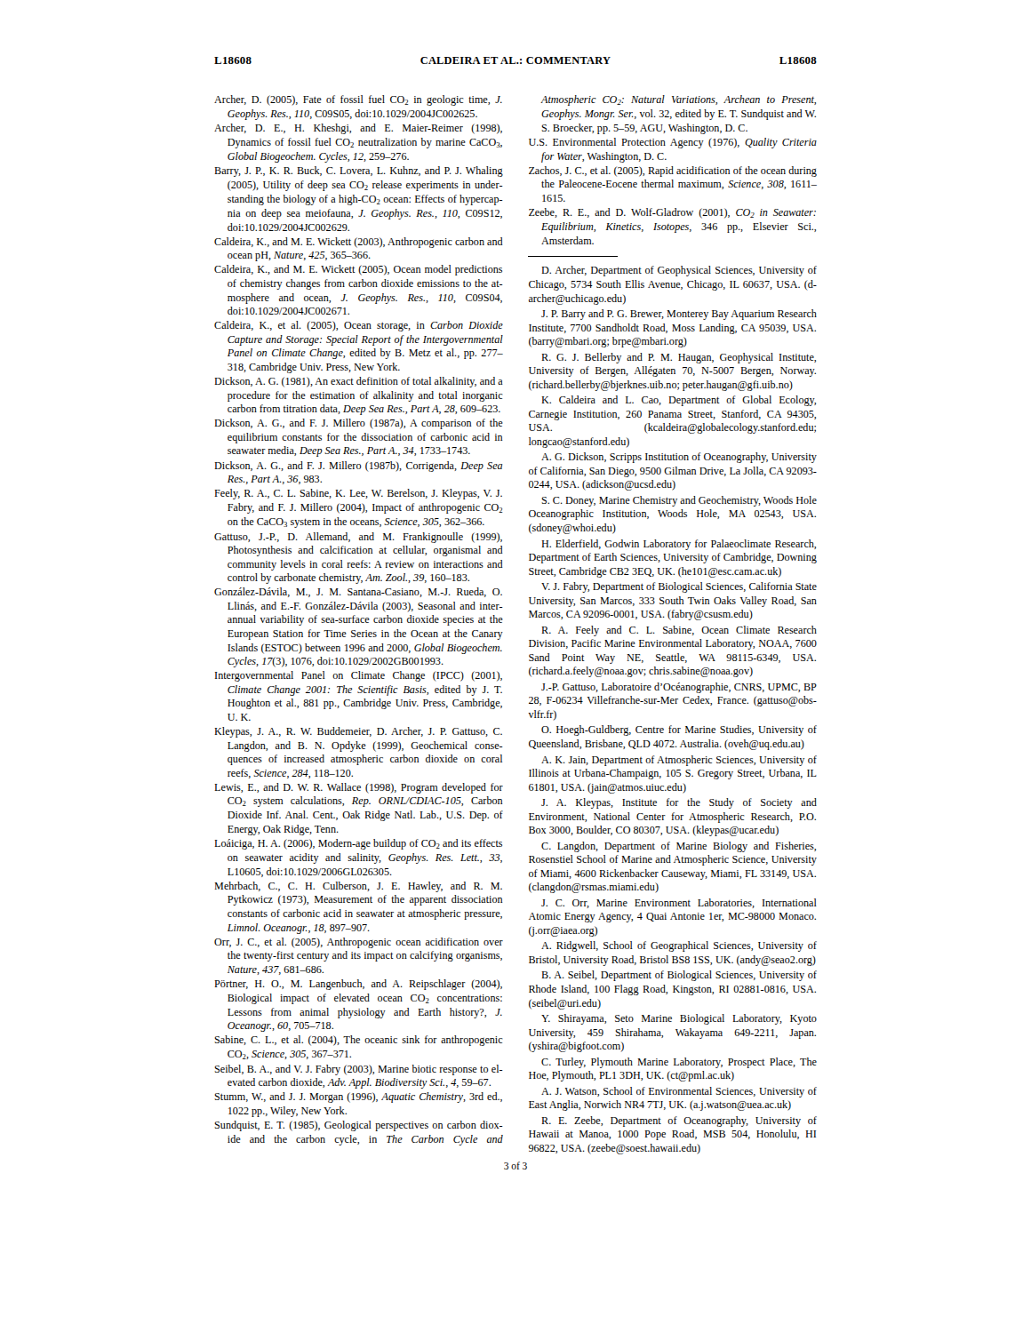L18608 CALDEIRA ET AL.: COMMENTARY L18608
Archer, D. (2005), Fate of fossil fuel CO2 in geologic time, J. Geophys. Res., 110, C09S05, doi:10.1029/2004JC002625.
Archer, D. E., H. Kheshgi, and E. Maier-Reimer (1998), Dynamics of fossil fuel CO2 neutralization by marine CaCO3, Global Biogeochem. Cycles, 12, 259–276.
Barry, J. P., K. R. Buck, C. Lovera, L. Kuhnz, and P. J. Whaling (2005), Utility of deep sea CO2 release experiments in understanding the biology of a high-CO2 ocean: Effects of hypercapnia on deep sea meiofauna, J. Geophys. Res., 110, C09S12, doi:10.1029/2004JC002629.
Caldeira, K., and M. E. Wickett (2003), Anthropogenic carbon and ocean pH, Nature, 425, 365–366.
Caldeira, K., and M. E. Wickett (2005), Ocean model predictions of chemistry changes from carbon dioxide emissions to the atmosphere and ocean, J. Geophys. Res., 110, C09S04, doi:10.1029/2004JC002671.
Caldeira, K., et al. (2005), Ocean storage, in Carbon Dioxide Capture and Storage: Special Report of the Intergovernmental Panel on Climate Change, edited by B. Metz et al., pp. 277–318, Cambridge Univ. Press, New York.
Dickson, A. G. (1981), An exact definition of total alkalinity, and a procedure for the estimation of alkalinity and total inorganic carbon from titration data, Deep Sea Res., Part A, 28, 609–623.
Dickson, A. G., and F. J. Millero (1987a), A comparison of the equilibrium constants for the dissociation of carbonic acid in seawater media, Deep Sea Res., Part A., 34, 1733–1743.
Dickson, A. G., and F. J. Millero (1987b), Corrigenda, Deep Sea Res., Part A., 36, 983.
Feely, R. A., C. L. Sabine, K. Lee, W. Berelson, J. Kleypas, V. J. Fabry, and F. J. Millero (2004), Impact of anthropogenic CO2 on the CaCO3 system in the oceans, Science, 305, 362–366.
Gattuso, J.-P., D. Allemand, and M. Frankignoulle (1999), Photosynthesis and calcification at cellular, organismal and community levels in coral reefs: A review on interactions and control by carbonate chemistry, Am. Zool., 39, 160–183.
González-Dávila, M., J. M. Santana-Casiano, M.-J. Rueda, O. Llinás, and E.-F. González-Dávila (2003), Seasonal and interannual variability of sea-surface carbon dioxide species at the European Station for Time Series in the Ocean at the Canary Islands (ESTOC) between 1996 and 2000, Global Biogeochem. Cycles, 17(3), 1076, doi:10.1029/2002GB001993.
Intergovernmental Panel on Climate Change (IPCC) (2001), Climate Change 2001: The Scientific Basis, edited by J. T. Houghton et al., 881 pp., Cambridge Univ. Press, Cambridge, U. K.
Kleypas, J. A., R. W. Buddemeier, D. Archer, J. P. Gattuso, C. Langdon, and B. N. Opdyke (1999), Geochemical consequences of increased atmospheric carbon dioxide on coral reefs, Science, 284, 118–120.
Lewis, E., and D. W. R. Wallace (1998), Program developed for CO2 system calculations, Rep. ORNL/CDIAC-105, Carbon Dioxide Inf. Anal. Cent., Oak Ridge Natl. Lab., U.S. Dep. of Energy, Oak Ridge, Tenn.
Loáiciga, H. A. (2006), Modern-age buildup of CO2 and its effects on seawater acidity and salinity, Geophys. Res. Lett., 33, L10605, doi:10.1029/2006GL026305.
Mehrbach, C., C. H. Culberson, J. E. Hawley, and R. M. Pytkowicz (1973), Measurement of the apparent dissociation constants of carbonic acid in seawater at atmospheric pressure, Limnol. Oceanogr., 18, 897–907.
Orr, J. C., et al. (2005), Anthropogenic ocean acidification over the twenty-first century and its impact on calcifying organisms, Nature, 437, 681–686.
Pörtner, H. O., M. Langenbuch, and A. Reipschlager (2004), Biological impact of elevated ocean CO2 concentrations: Lessons from animal physiology and Earth history?, J. Oceanogr., 60, 705–718.
Sabine, C. L., et al. (2004), The oceanic sink for anthropogenic CO2, Science, 305, 367–371.
Seibel, B. A., and V. J. Fabry (2003), Marine biotic response to elevated carbon dioxide, Adv. Appl. Biodiversity Sci., 4, 59–67.
Stumm, W., and J. J. Morgan (1996), Aquatic Chemistry, 3rd ed., 1022 pp., Wiley, New York.
Sundquist, E. T. (1985), Geological perspectives on carbon dioxide and the carbon cycle, in The Carbon Cycle and Atmospheric CO2: Natural Variations, Archean to Present, Geophys. Mongr. Ser., vol. 32, edited by E. T. Sundquist and W. S. Broecker, pp. 5–59, AGU, Washington, D. C.
U.S. Environmental Protection Agency (1976), Quality Criteria for Water, Washington, D. C.
Zachos, J. C., et al. (2005), Rapid acidification of the ocean during the Paleocene-Eocene thermal maximum, Science, 308, 1611–1615.
Zeebe, R. E., and D. Wolf-Gladrow (2001), CO2 in Seawater: Equilibrium, Kinetics, Isotopes, 346 pp., Elsevier Sci., Amsterdam.
D. Archer, Department of Geophysical Sciences, University of Chicago, 5734 South Ellis Avenue, Chicago, IL 60637, USA. (d-archer@uchicago.edu)
J. P. Barry and P. G. Brewer, Monterey Bay Aquarium Research Institute, 7700 Sandholdt Road, Moss Landing, CA 95039, USA. (barry@mbari.org; brpe@mbari.org)
R. G. J. Bellerby and P. M. Haugan, Geophysical Institute, University of Bergen, Allégaten 70, N-5007 Bergen, Norway. (richard.bellerby@bjerknes.uib.no; peter.haugan@gfi.uib.no)
K. Caldeira and L. Cao, Department of Global Ecology, Carnegie Institution, 260 Panama Street, Stanford, CA 94305, USA. (kcaldeira@globalecology.stanford.edu; longcao@stanford.edu)
A. G. Dickson, Scripps Institution of Oceanography, University of California, San Diego, 9500 Gilman Drive, La Jolla, CA 92093-0244, USA. (adickson@ucsd.edu)
S. C. Doney, Marine Chemistry and Geochemistry, Woods Hole Oceanographic Institution, Woods Hole, MA 02543, USA. (sdoney@whoi.edu)
H. Elderfield, Godwin Laboratory for Palaeoclimate Research, Department of Earth Sciences, University of Cambridge, Downing Street, Cambridge CB2 3EQ, UK. (he101@esc.cam.ac.uk)
V. J. Fabry, Department of Biological Sciences, California State University, San Marcos, 333 South Twin Oaks Valley Road, San Marcos, CA 92096-0001, USA. (fabry@csusm.edu)
R. A. Feely and C. L. Sabine, Ocean Climate Research Division, Pacific Marine Environmental Laboratory, NOAA, 7600 Sand Point Way NE, Seattle, WA 98115-6349, USA. (richard.a.feely@noaa.gov; chris.sabine@noaa.gov)
J.-P. Gattuso, Laboratoire d’Océanographie, CNRS, UPMC, BP 28, F-06234 Villefranche-sur-Mer Cedex, France. (gattuso@obs-vlfr.fr)
O. Hoegh-Guldberg, Centre for Marine Studies, University of Queensland, Brisbane, QLD 4072. Australia. (oveh@uq.edu.au)
A. K. Jain, Department of Atmospheric Sciences, University of Illinois at Urbana-Champaign, 105 S. Gregory Street, Urbana, IL 61801, USA. (jain@atmos.uiuc.edu)
J. A. Kleypas, Institute for the Study of Society and Environment, National Center for Atmospheric Research, P.O. Box 3000, Boulder, CO 80307, USA. (kleypas@ucar.edu)
C. Langdon, Department of Marine Biology and Fisheries, Rosenstiel School of Marine and Atmospheric Science, University of Miami, 4600 Rickenbacker Causeway, Miami, FL 33149, USA. (clangdon@rsmas.miami.edu)
J. C. Orr, Marine Environment Laboratories, International Atomic Energy Agency, 4 Quai Antonie 1er, MC-98000 Monaco. (j.orr@iaea.org)
A. Ridgwell, School of Geographical Sciences, University of Bristol, University Road, Bristol BS8 1SS, UK. (andy@seao2.org)
B. A. Seibel, Department of Biological Sciences, University of Rhode Island, 100 Flagg Road, Kingston, RI 02881-0816, USA. (seibel@uri.edu)
Y. Shirayama, Seto Marine Biological Laboratory, Kyoto University, 459 Shirahama, Wakayama 649-2211, Japan. (yshira@bigfoot.com)
C. Turley, Plymouth Marine Laboratory, Prospect Place, The Hoe, Plymouth, PL1 3DH, UK. (ct@pml.ac.uk)
A. J. Watson, School of Environmental Sciences, University of East Anglia, Norwich NR4 7TJ, UK. (a.j.watson@uea.ac.uk)
R. E. Zeebe, Department of Oceanography, University of Hawaii at Manoa, 1000 Pope Road, MSB 504, Honolulu, HI 96822, USA. (zeebe@soest.hawaii.edu)
3 of 3